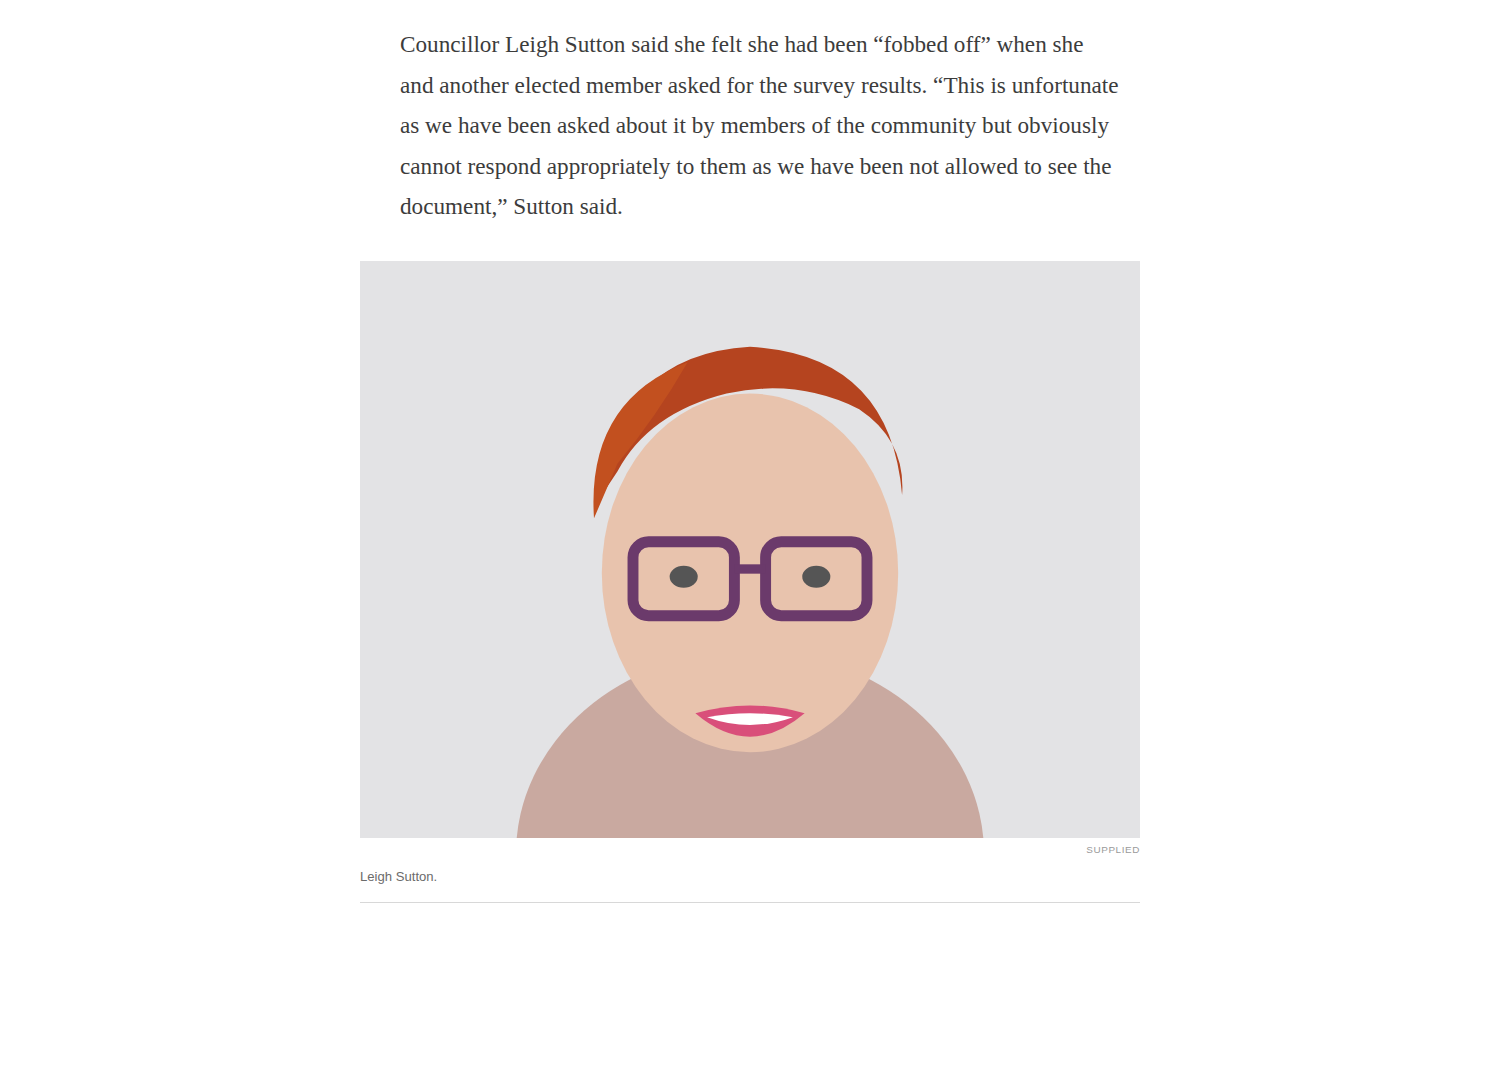Councillor Leigh Sutton said she felt she had been “fobbed off” when she and another elected member asked for the survey results. “This is unfortunate as we have been asked about it by members of the community but obviously cannot respond appropriately to them as we have been not allowed to see the document,” Sutton said.
SUPPLIED
Leigh Sutton.